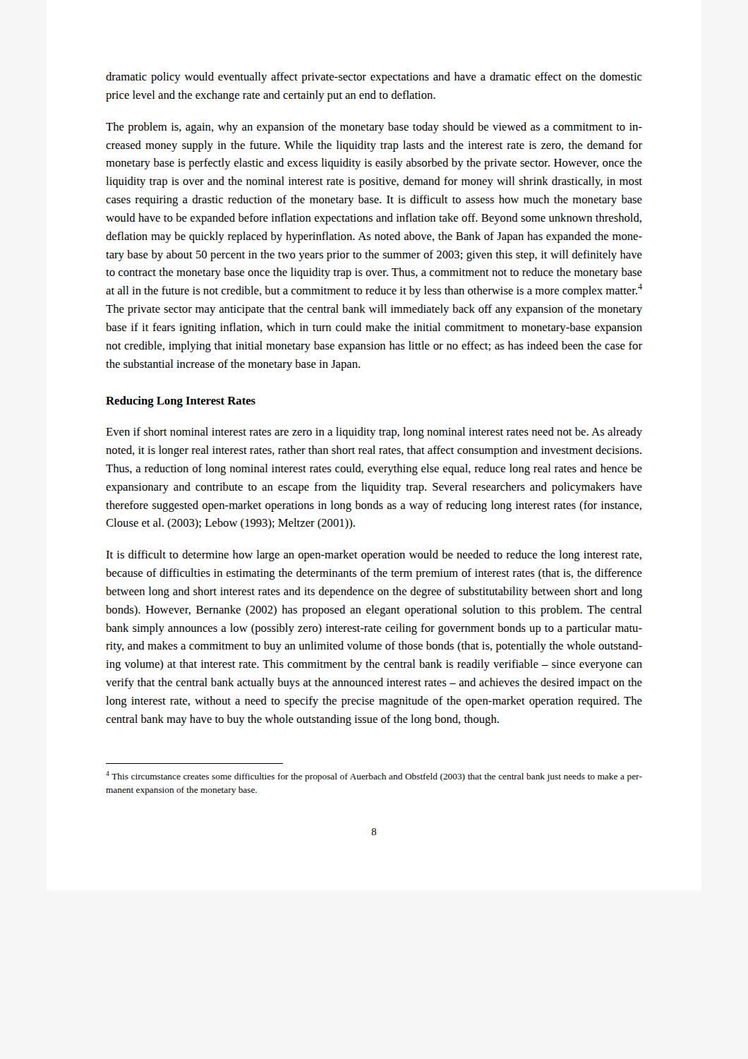dramatic policy would eventually affect private-sector expectations and have a dramatic effect on the domestic price level and the exchange rate and certainly put an end to deflation.
The problem is, again, why an expansion of the monetary base today should be viewed as a commitment to increased money supply in the future. While the liquidity trap lasts and the interest rate is zero, the demand for monetary base is perfectly elastic and excess liquidity is easily absorbed by the private sector. However, once the liquidity trap is over and the nominal interest rate is positive, demand for money will shrink drastically, in most cases requiring a drastic reduction of the monetary base. It is difficult to assess how much the monetary base would have to be expanded before inflation expectations and inflation take off. Beyond some unknown threshold, deflation may be quickly replaced by hyperinflation. As noted above, the Bank of Japan has expanded the monetary base by about 50 percent in the two years prior to the summer of 2003; given this step, it will definitely have to contract the monetary base once the liquidity trap is over. Thus, a commitment not to reduce the monetary base at all in the future is not credible, but a commitment to reduce it by less than otherwise is a more complex matter.4 The private sector may anticipate that the central bank will immediately back off any expansion of the monetary base if it fears igniting inflation, which in turn could make the initial commitment to monetary-base expansion not credible, implying that initial monetary base expansion has little or no effect; as has indeed been the case for the substantial increase of the monetary base in Japan.
Reducing Long Interest Rates
Even if short nominal interest rates are zero in a liquidity trap, long nominal interest rates need not be. As already noted, it is longer real interest rates, rather than short real rates, that affect consumption and investment decisions. Thus, a reduction of long nominal interest rates could, everything else equal, reduce long real rates and hence be expansionary and contribute to an escape from the liquidity trap. Several researchers and policymakers have therefore suggested open-market operations in long bonds as a way of reducing long interest rates (for instance, Clouse et al. (2003); Lebow (1993); Meltzer (2001)).
It is difficult to determine how large an open-market operation would be needed to reduce the long interest rate, because of difficulties in estimating the determinants of the term premium of interest rates (that is, the difference between long and short interest rates and its dependence on the degree of substitutability between short and long bonds). However, Bernanke (2002) has proposed an elegant operational solution to this problem. The central bank simply announces a low (possibly zero) interest-rate ceiling for government bonds up to a particular maturity, and makes a commitment to buy an unlimited volume of those bonds (that is, potentially the whole outstanding volume) at that interest rate. This commitment by the central bank is readily verifiable – since everyone can verify that the central bank actually buys at the announced interest rates – and achieves the desired impact on the long interest rate, without a need to specify the precise magnitude of the open-market operation required. The central bank may have to buy the whole outstanding issue of the long bond, though.
4 This circumstance creates some difficulties for the proposal of Auerbach and Obstfeld (2003) that the central bank just needs to make a permanent expansion of the monetary base.
8